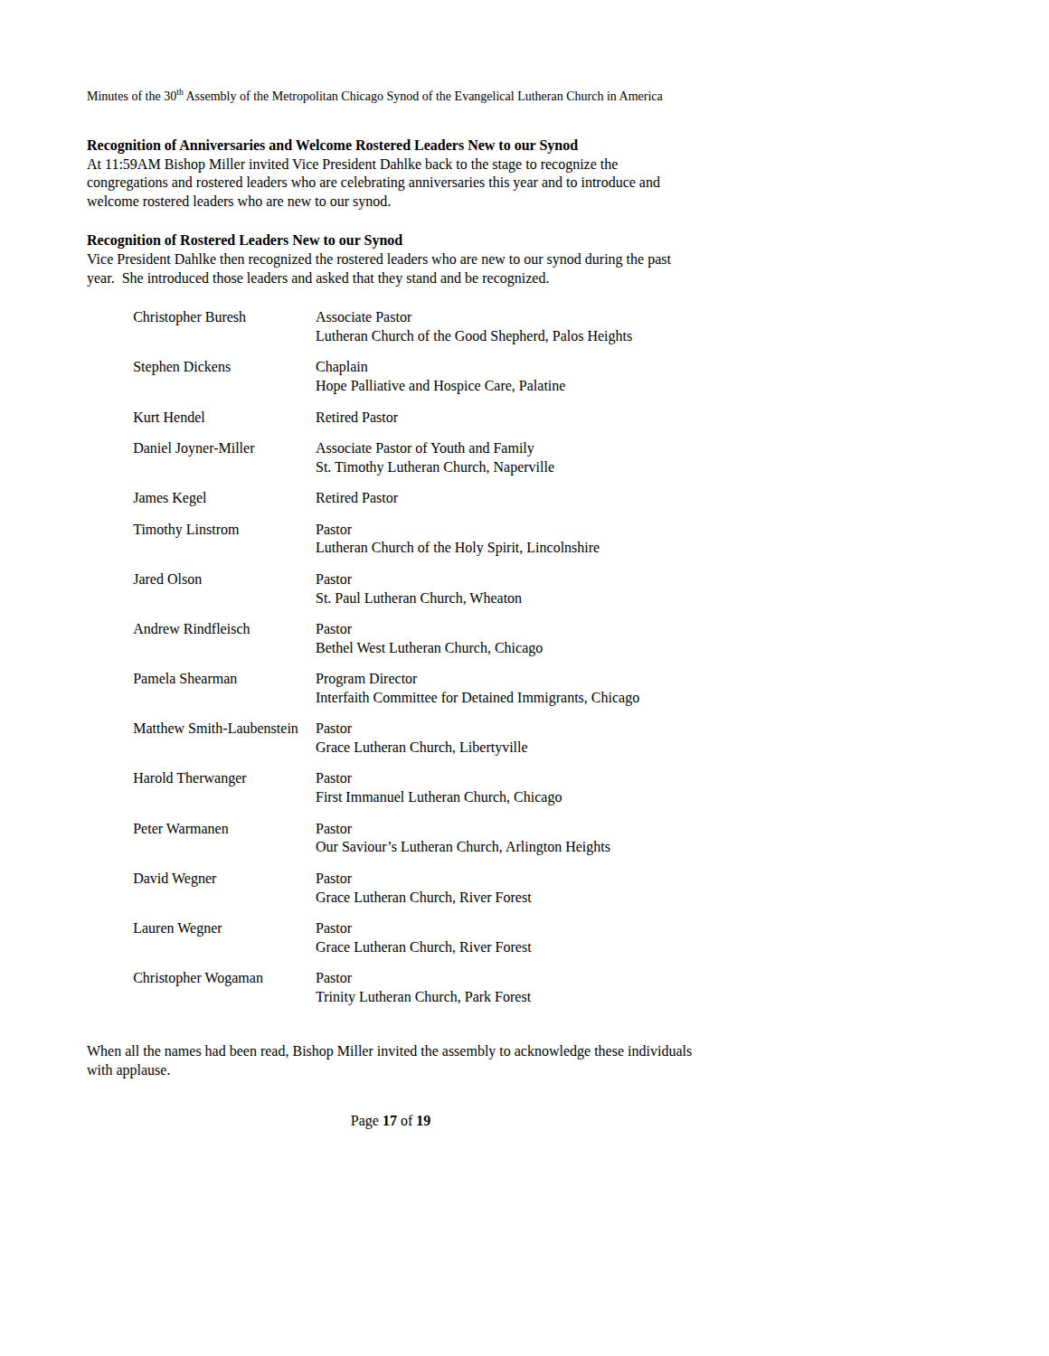Minutes of the 30th Assembly of the Metropolitan Chicago Synod of the Evangelical Lutheran Church in America
Recognition of Anniversaries and Welcome Rostered Leaders New to our Synod
At 11:59AM Bishop Miller invited Vice President Dahlke back to the stage to recognize the congregations and rostered leaders who are celebrating anniversaries this year and to introduce and welcome rostered leaders who are new to our synod.
Recognition of Rostered Leaders New to our Synod
Vice President Dahlke then recognized the rostered leaders who are new to our synod during the past year. She introduced those leaders and asked that they stand and be recognized.
| Christopher Buresh | Associate Pastor Lutheran Church of the Good Shepherd, Palos Heights |
| Stephen Dickens | Chaplain Hope Palliative and Hospice Care, Palatine |
| Kurt Hendel | Retired Pastor |
| Daniel Joyner-Miller | Associate Pastor of Youth and Family St. Timothy Lutheran Church, Naperville |
| James Kegel | Retired Pastor |
| Timothy Linstrom | Pastor Lutheran Church of the Holy Spirit, Lincolnshire |
| Jared Olson | Pastor St. Paul Lutheran Church, Wheaton |
| Andrew Rindfleisch | Pastor Bethel West Lutheran Church, Chicago |
| Pamela Shearman | Program Director Interfaith Committee for Detained Immigrants, Chicago |
| Matthew Smith-Laubenstein | Pastor Grace Lutheran Church, Libertyville |
| Harold Therwanger | Pastor First Immanuel Lutheran Church, Chicago |
| Peter Warmanen | Pastor Our Saviour’s Lutheran Church, Arlington Heights |
| David Wegner | Pastor Grace Lutheran Church, River Forest |
| Lauren Wegner | Pastor Grace Lutheran Church, River Forest |
| Christopher Wogaman | Pastor Trinity Lutheran Church, Park Forest |
When all the names had been read, Bishop Miller invited the assembly to acknowledge these individuals with applause.
Page 17 of 19